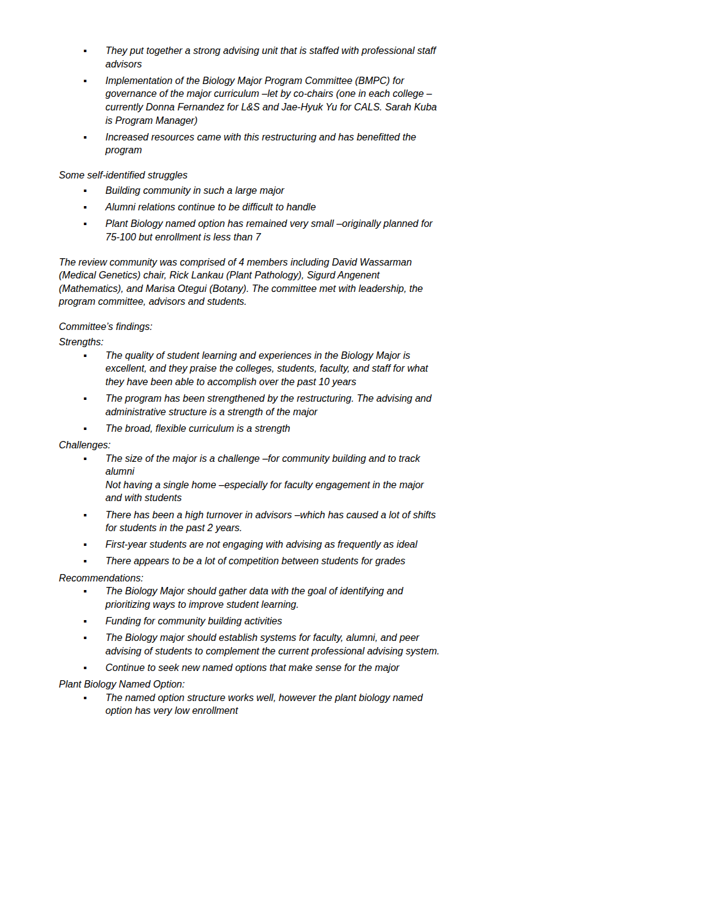They put together a strong advising unit that is staffed with professional staff advisors
Implementation of the Biology Major Program Committee (BMPC) for governance of the major curriculum –let by co-chairs (one in each college –currently Donna Fernandez for L&S and Jae-Hyuk Yu for CALS. Sarah Kuba is Program Manager)
Increased resources came with this restructuring and has benefitted the program
Some self-identified struggles
Building community in such a large major
Alumni relations continue to be difficult to handle
Plant Biology named option has remained very small –originally planned for 75-100 but enrollment is less than 7
The review community was comprised of 4 members including David Wassarman (Medical Genetics) chair, Rick Lankau (Plant Pathology), Sigurd Angenent (Mathematics), and Marisa Otegui (Botany). The committee met with leadership, the program committee, advisors and students.
Committee’s findings:
Strengths:
The quality of student learning and experiences in the Biology Major is excellent, and they praise the colleges, students, faculty, and staff for what they have been able to accomplish over the past 10 years
The program has been strengthened by the restructuring. The advising and administrative structure is a strength of the major
The broad, flexible curriculum is a strength
Challenges:
The size of the major is a challenge –for community building and to track alumni
Not having a single home –especially for faculty engagement in the major and with students
There has been a high turnover in advisors –which has caused a lot of shifts for students in the past 2 years.
First-year students are not engaging with advising as frequently as ideal
There appears to be a lot of competition between students for grades
Recommendations:
The Biology Major should gather data with the goal of identifying and prioritizing ways to improve student learning.
Funding for community building activities
The Biology major should establish systems for faculty, alumni, and peer advising of students to complement the current professional advising system.
Continue to seek new named options that make sense for the major
Plant Biology Named Option:
The named option structure works well, however the plant biology named option has very low enrollment